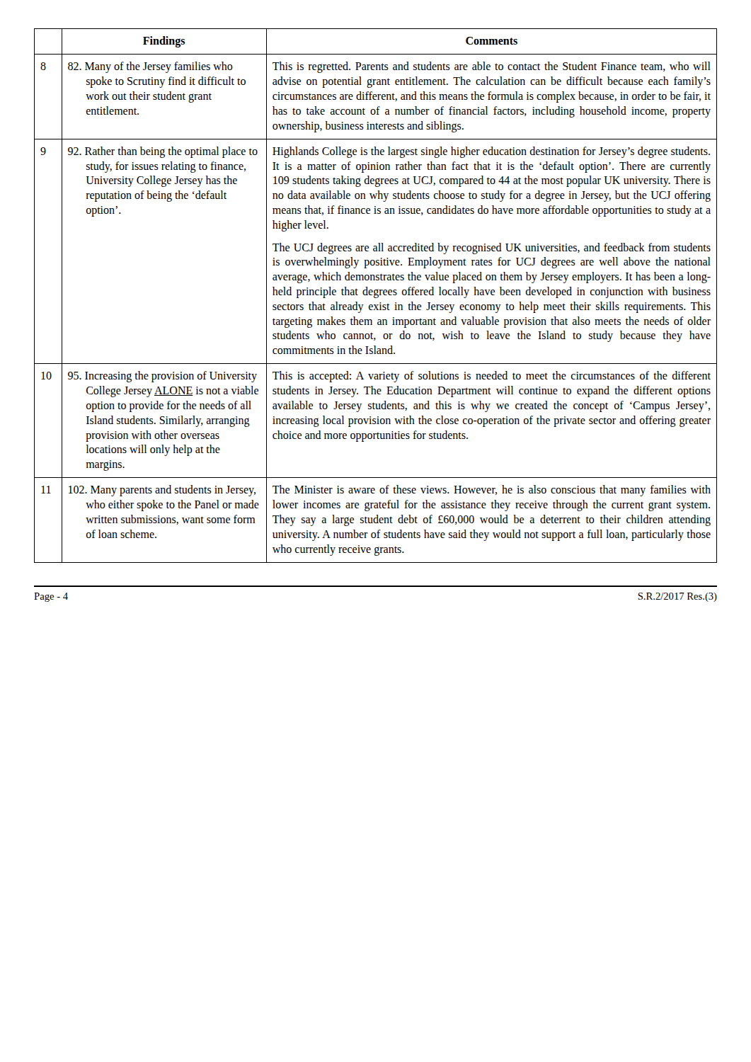| | Findings | Comments |
| --- | --- | --- |
| 8 | 82. Many of the Jersey families who spoke to Scrutiny find it difficult to work out their student grant entitlement. | This is regretted. Parents and students are able to contact the Student Finance team, who will advise on potential grant entitlement. The calculation can be difficult because each family’s circumstances are different, and this means the formula is complex because, in order to be fair, it has to take account of a number of financial factors, including household income, property ownership, business interests and siblings. |
| 9 | 92. Rather than being the optimal place to study, for issues relating to finance, University College Jersey has the reputation of being the ‘default option’. | Highlands College is the largest single higher education destination for Jersey’s degree students. It is a matter of opinion rather than fact that it is the ‘default option’. There are currently 109 students taking degrees at UCJ, compared to 44 at the most popular UK university. There is no data available on why students choose to study for a degree in Jersey, but the UCJ offering means that, if finance is an issue, candidates do have more affordable opportunities to study at a higher level. The UCJ degrees are all accredited by recognised UK universities, and feedback from students is overwhelmingly positive. Employment rates for UCJ degrees are well above the national average, which demonstrates the value placed on them by Jersey employers. It has been a long-held principle that degrees offered locally have been developed in conjunction with business sectors that already exist in the Jersey economy to help meet their skills requirements. This targeting makes them an important and valuable provision that also meets the needs of older students who cannot, or do not, wish to leave the Island to study because they have commitments in the Island. |
| 10 | 95. Increasing the provision of University College Jersey ALONE is not a viable option to provide for the needs of all Island students. Similarly, arranging provision with other overseas locations will only help at the margins. | This is accepted: A variety of solutions is needed to meet the circumstances of the different students in Jersey. The Education Department will continue to expand the different options available to Jersey students, and this is why we created the concept of ‘Campus Jersey’, increasing local provision with the close co-operation of the private sector and offering greater choice and more opportunities for students. |
| 11 | 102. Many parents and students in Jersey, who either spoke to the Panel or made written submissions, want some form of loan scheme. | The Minister is aware of these views. However, he is also conscious that many families with lower incomes are grateful for the assistance they receive through the current grant system. They say a large student debt of £60,000 would be a deterrent to their children attending university. A number of students have said they would not support a full loan, particularly those who currently receive grants. |
Page - 4
S.R.2/2017 Res.(3)